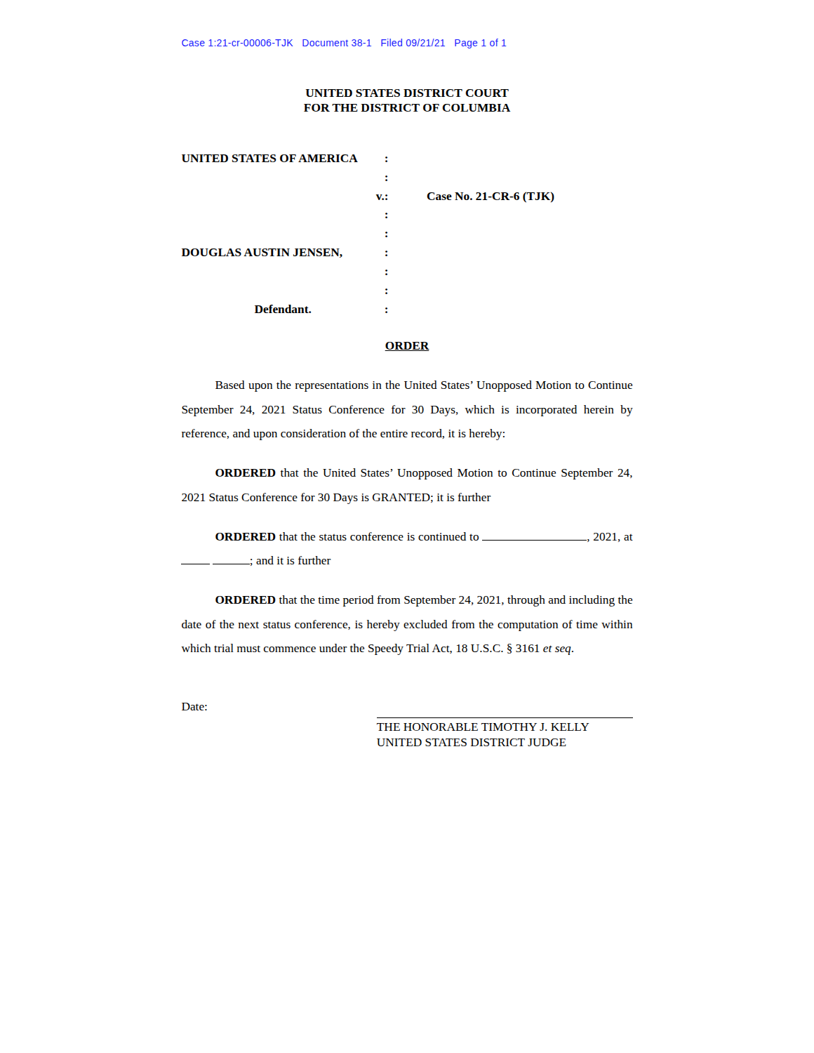Case 1:21-cr-00006-TJK Document 38-1 Filed 09/21/21 Page 1 of 1
UNITED STATES DISTRICT COURT
FOR THE DISTRICT OF COLUMBIA
| UNITED STATES OF AMERICA | : | |
| | : | |
| v. | : | Case No. 21-CR-6 (TJK) |
| | : | |
| | : | |
| DOUGLAS AUSTIN JENSEN, | : | |
| | : | |
| | : | |
| Defendant. | : | |
ORDER
Based upon the representations in the United States’ Unopposed Motion to Continue September 24, 2021 Status Conference for 30 Days, which is incorporated herein by reference, and upon consideration of the entire record, it is hereby:
ORDERED that the United States’ Unopposed Motion to Continue September 24, 2021 Status Conference for 30 Days is GRANTED; it is further
ORDERED that the status conference is continued to , 2021, at ; and it is further
ORDERED that the time period from September 24, 2021, through and including the date of the next status conference, is hereby excluded from the computation of time within which trial must commence under the Speedy Trial Act, 18 U.S.C. § 3161 et seq.
Date:
THE HONORABLE TIMOTHY J. KELLY
UNITED STATES DISTRICT JUDGE